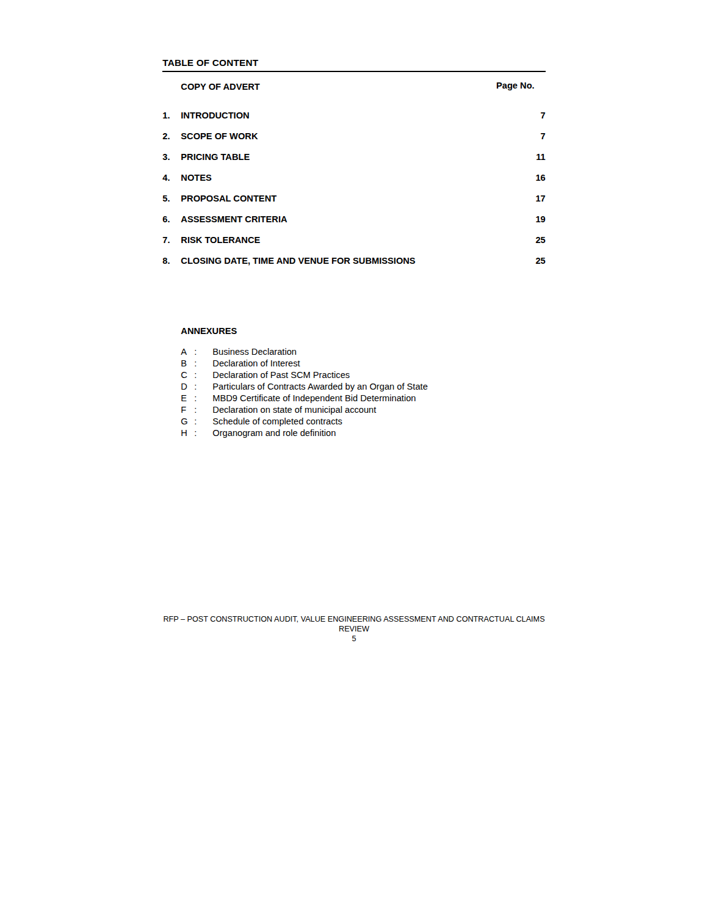TABLE OF CONTENT
Page No.
COPY OF ADVERT
| 1. | INTRODUCTION | 7 |
| 2. | SCOPE OF WORK | 7 |
| 3. | PRICING TABLE | 11 |
| 4. | NOTES | 16 |
| 5. | PROPOSAL CONTENT | 17 |
| 6. | ASSESSMENT CRITERIA | 19 |
| 7. | RISK TOLERANCE | 25 |
| 8. | CLOSING DATE, TIME AND VENUE FOR SUBMISSIONS | 25 |
ANNEXURES
| A | : | Business Declaration |
| B | : | Declaration of Interest |
| C | : | Declaration of Past SCM Practices |
| D | : | Particulars of Contracts Awarded by an Organ of State |
| E | : | MBD9 Certificate of Independent Bid Determination |
| F | : | Declaration on state of municipal account |
| G | : | Schedule of completed contracts |
| H | : | Organogram and role definition |
RFP – POST CONSTRUCTION AUDIT, VALUE ENGINEERING ASSESSMENT AND CONTRACTUAL CLAIMS
REVIEW
5